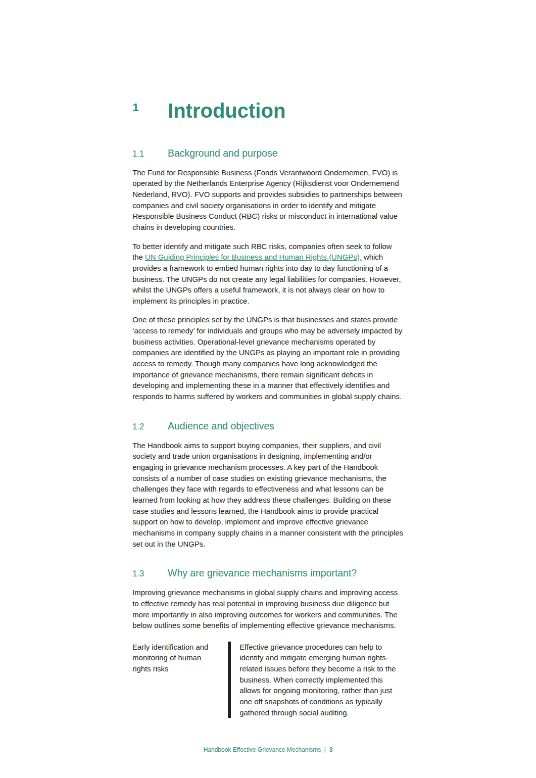1 Introduction
1.1 Background and purpose
The Fund for Responsible Business (Fonds Verantwoord Ondernemen, FVO) is operated by the Netherlands Enterprise Agency (Rijksdienst voor Ondernemend Nederland, RVO). FVO supports and provides subsidies to partnerships between companies and civil society organisations in order to identify and mitigate Responsible Business Conduct (RBC) risks or misconduct in international value chains in developing countries.
To better identify and mitigate such RBC risks, companies often seek to follow the UN Guiding Principles for Business and Human Rights (UNGPs), which provides a framework to embed human rights into day to day functioning of a business. The UNGPs do not create any legal liabilities for companies. However, whilst the UNGPs offers a useful framework, it is not always clear on how to implement its principles in practice.
One of these principles set by the UNGPs is that businesses and states provide ‘access to remedy’ for individuals and groups who may be adversely impacted by business activities. Operational-level grievance mechanisms operated by companies are identified by the UNGPs as playing an important role in providing access to remedy. Though many companies have long acknowledged the importance of grievance mechanisms, there remain significant deficits in developing and implementing these in a manner that effectively identifies and responds to harms suffered by workers and communities in global supply chains.
1.2 Audience and objectives
The Handbook aims to support buying companies, their suppliers, and civil society and trade union organisations in designing, implementing and/or engaging in grievance mechanism processes. A key part of the Handbook consists of a number of case studies on existing grievance mechanisms, the challenges they face with regards to effectiveness and what lessons can be learned from looking at how they address these challenges. Building on these case studies and lessons learned, the Handbook aims to provide practical support on how to develop, implement and improve effective grievance mechanisms in company supply chains in a manner consistent with the principles set out in the UNGPs.
1.3 Why are grievance mechanisms important?
Improving grievance mechanisms in global supply chains and improving access to effective remedy has real potential in improving business due diligence but more importantly in also improving outcomes for workers and communities. The below outlines some benefits of implementing effective grievance mechanisms.
Early identification and monitoring of human rights risks
Effective grievance procedures can help to identify and mitigate emerging human rights-related issues before they become a risk to the business. When correctly implemented this allows for ongoing monitoring, rather than just one off snapshots of conditions as typically gathered through social auditing.
Handbook Effective Grievance Mechanisms | 3